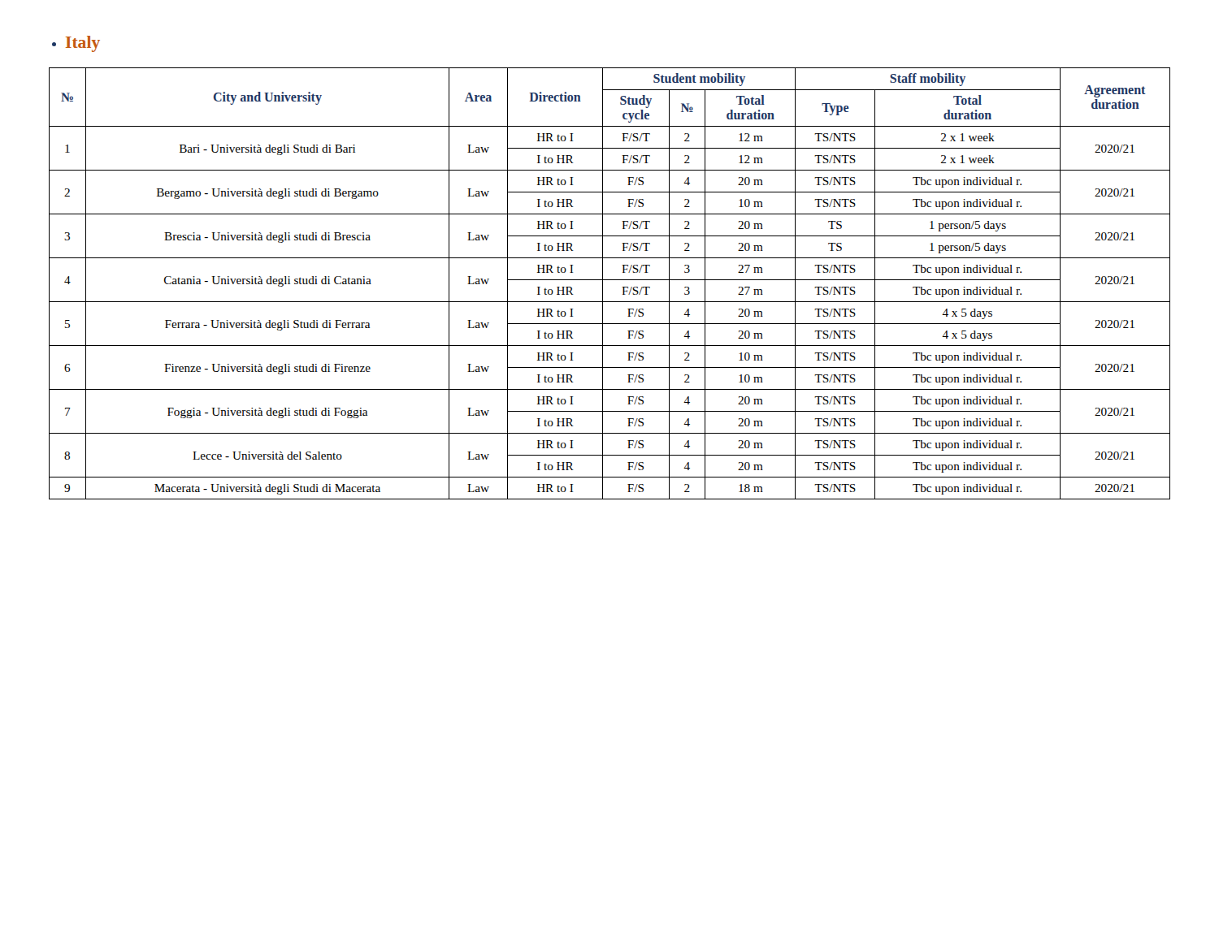Italy
| № | City and University | Area | Direction | Student mobility | Staff mobility | Agreement duration |
| --- | --- | --- | --- | --- | --- | --- |
| Study cycle | № | Total duration | Type | Total duration |
| 1 | Bari - Università degli Studi di Bari | Law | HR to I | F/S/T | 2 | 12 m | TS/NTS | 2 x 1 week | 2020/21 |
| I to HR | F/S/T | 2 | 12 m | TS/NTS | 2 x 1 week |
| 2 | Bergamo - Università degli studi di Bergamo | Law | HR to I | F/S | 4 | 20 m | TS/NTS | Tbc upon individual r. | 2020/21 |
| I to HR | F/S | 2 | 10 m | TS/NTS | Tbc upon individual r. |
| 3 | Brescia - Università degli studi di Brescia | Law | HR to I | F/S/T | 2 | 20 m | TS | 1 person/5 days | 2020/21 |
| I to HR | F/S/T | 2 | 20 m | TS | 1 person/5 days |
| 4 | Catania - Università degli studi di Catania | Law | HR to I | F/S/T | 3 | 27 m | TS/NTS | Tbc upon individual r. | 2020/21 |
| I to HR | F/S/T | 3 | 27 m | TS/NTS | Tbc upon individual r. |
| 5 | Ferrara - Università degli Studi di Ferrara | Law | HR to I | F/S | 4 | 20 m | TS/NTS | 4 x 5 days | 2020/21 |
| I to HR | F/S | 4 | 20 m | TS/NTS | 4 x 5 days |
| 6 | Firenze - Università degli studi di Firenze | Law | HR to I | F/S | 2 | 10 m | TS/NTS | Tbc upon individual r. | 2020/21 |
| I to HR | F/S | 2 | 10 m | TS/NTS | Tbc upon individual r. |
| 7 | Foggia - Università degli studi di Foggia | Law | HR to I | F/S | 4 | 20 m | TS/NTS | Tbc upon individual r. | 2020/21 |
| I to HR | F/S | 4 | 20 m | TS/NTS | Tbc upon individual r. |
| 8 | Lecce - Università del Salento | Law | HR to I | F/S | 4 | 20 m | TS/NTS | Tbc upon individual r. | 2020/21 |
| I to HR | F/S | 4 | 20 m | TS/NTS | Tbc upon individual r. |
| 9 | Macerata - Università degli Studi di Macerata | Law | HR to I | F/S | 2 | 18 m | TS/NTS | Tbc upon individual r. | 2020/21 |